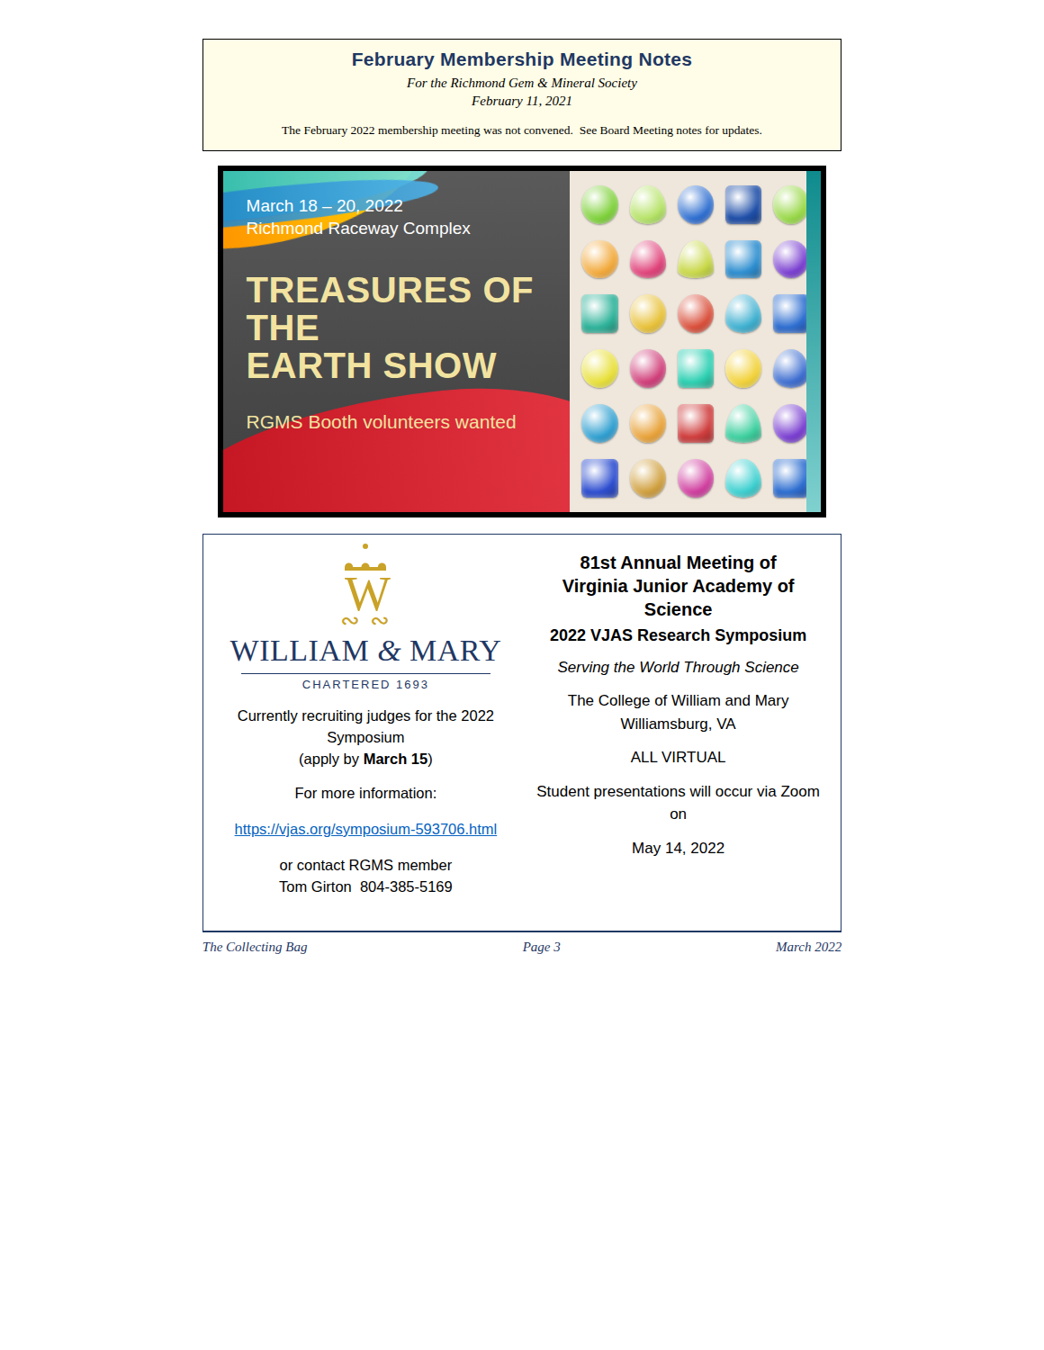February Membership Meeting Notes
For the Richmond Gem & Mineral Society
February 11, 2021
The February 2022 membership meeting was not convened. See Board Meeting notes for updates.
March 18 – 20, 2022
Richmond Raceway Complex
TREASURES OF THE
EARTH SHOW
RGMS Booth volunteers wanted
W
∾ ∾
WILLIAM & MARY
CHARTERED 1693
Currently recruiting judges for the 2022 Symposium
(apply by March 15)
For more information:
https://vjas.org/symposium-593706.html
or contact RGMS member
Tom Girton 804-385-5169
81st Annual Meeting of
Virginia Junior Academy of Science
2022 VJAS Research Symposium
Serving the World Through Science
The College of William and Mary
Williamsburg, VA
ALL VIRTUAL
Student presentations will occur via Zoom on
May 14, 2022
The Collecting Bag Page 3 March 2022